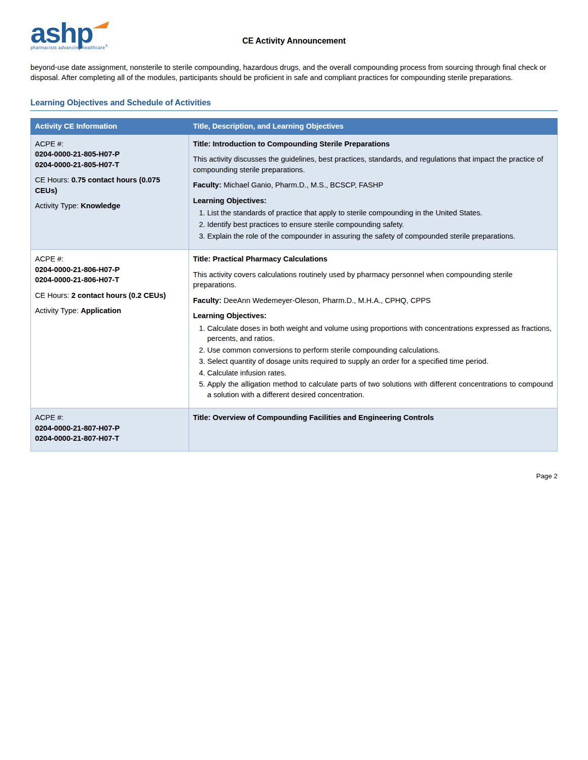ashp
pharmacists advancing healthcare®
CE Activity Announcement
beyond-use date assignment, nonsterile to sterile compounding, hazardous drugs, and the overall compounding process from sourcing through final check or disposal. After completing all of the modules, participants should be proficient in safe and compliant practices for compounding sterile preparations.
Learning Objectives and Schedule of Activities
| Activity CE Information | Title, Description, and Learning Objectives |
| --- | --- |
| ACPE #: 0204-0000-21-805-H07-P 0204-0000-21-805-H07-T CE Hours: 0.75 contact hours (0.075 CEUs) Activity Type: Knowledge | Title: Introduction to Compounding Sterile Preparations This activity discusses the guidelines, best practices, standards, and regulations that impact the practice of compounding sterile preparations. Faculty: Michael Ganio, Pharm.D., M.S., BCSCP, FASHP Learning Objectives: List the standards of practice that apply to sterile compounding in the United States. Identify best practices to ensure sterile compounding safety. Explain the role of the compounder in assuring the safety of compounded sterile preparations. |
| ACPE #: 0204-0000-21-806-H07-P 0204-0000-21-806-H07-T CE Hours: 2 contact hours (0.2 CEUs) Activity Type: Application | Title: Practical Pharmacy Calculations This activity covers calculations routinely used by pharmacy personnel when compounding sterile preparations. Faculty: DeeAnn Wedemeyer-Oleson, Pharm.D., M.H.A., CPHQ, CPPS Learning Objectives: Calculate doses in both weight and volume using proportions with concentrations expressed as fractions, percents, and ratios. Use common conversions to perform sterile compounding calculations. Select quantity of dosage units required to supply an order for a specified time period. Calculate infusion rates. Apply the alligation method to calculate parts of two solutions with different concentrations to compound a solution with a different desired concentration. |
| ACPE #: 0204-0000-21-807-H07-P 0204-0000-21-807-H07-T | Title: Overview of Compounding Facilities and Engineering Controls |
Page 2